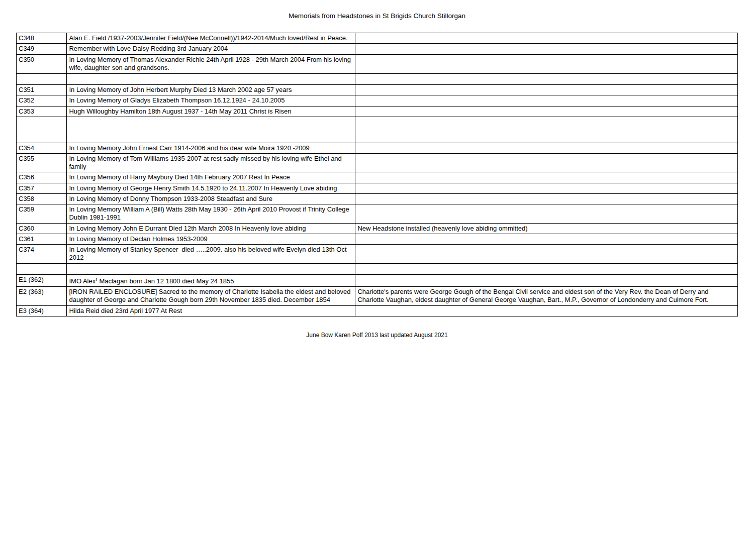Memorials from Headstones in St Brigids Church Stillorgan
| C348 | Alan E. Field /1937-2003/Jennifer Field/(Nee McConnell))/1942-2014/Much loved/Rest in Peace. | |
| C349 | Remember with Love Daisy Redding 3rd January 2004 | |
| C350 | In Loving Memory of Thomas Alexander Richie 24th April 1928 - 29th March 2004 From his loving wife, daughter son and grandsons. | |
| C351 | In Loving Memory of John Herbert Murphy Died 13 March 2002 age 57 years | |
| C352 | In Loving Memory of Gladys Elizabeth Thompson 16.12.1924 - 24.10.2005 | |
| C353 | Hugh Willoughby Hamilton 18th August 1937 - 14th May 2011 Christ is Risen | |
| C354 | In Loving Memory John Ernest Carr 1914-2006 and his dear wife Moira 1920 -2009 | |
| C355 | In Loving Memory of Tom Williams 1935-2007 at rest sadly missed by his loving wife Ethel and family | |
| C356 | In Loving Memory of Harry Maybury Died 14th February 2007 Rest In Peace | |
| C357 | In Loving Memory of George Henry Smith 14.5.1920 to 24.11.2007 In Heavenly Love abiding | |
| C358 | In Loving Memory of Donny Thompson 1933-2008 Steadfast and Sure | |
| C359 | In Loving Memory William A (Bill) Watts 28th May 1930 - 26th April 2010 Provost if Trinity College Dublin 1981-1991 | |
| C360 | In Loving Memory John E Durrant Died 12th March 2008 In Heavenly love abiding | New Headstone installed (heavenly love abiding ommitted) |
| C361 | In Loving Memory of Declan Holmes 1953-2009 | |
| C374 | In Loving Memory of Stanley Spencer died …..2009. also his beloved wife Evelyn died 13th Oct 2012 | |
| E1 (362) | IMO Alex r Maclagan born Jan 12 1800 died May 24 1855 | |
| E2 (363) | [IRON RAILED ENCLOSURE] Sacred to the memory of Charlotte Isabella the eldest and beloved daughter of George and Charlotte Gough born 29th November 1835 died. December 1854 | Charlotte's parents were George Gough of the Bengal Civil service and eldest son of the Very Rev. the Dean of Derry and Charlotte Vaughan, eldest daughter of General George Vaughan, Bart., M.P., Governor of Londonderry and Culmore Fort. |
| E3 (364) | Hilda Reid died 23rd April 1977 At Rest | |
June Bow Karen Poff 2013 last updated August 2021